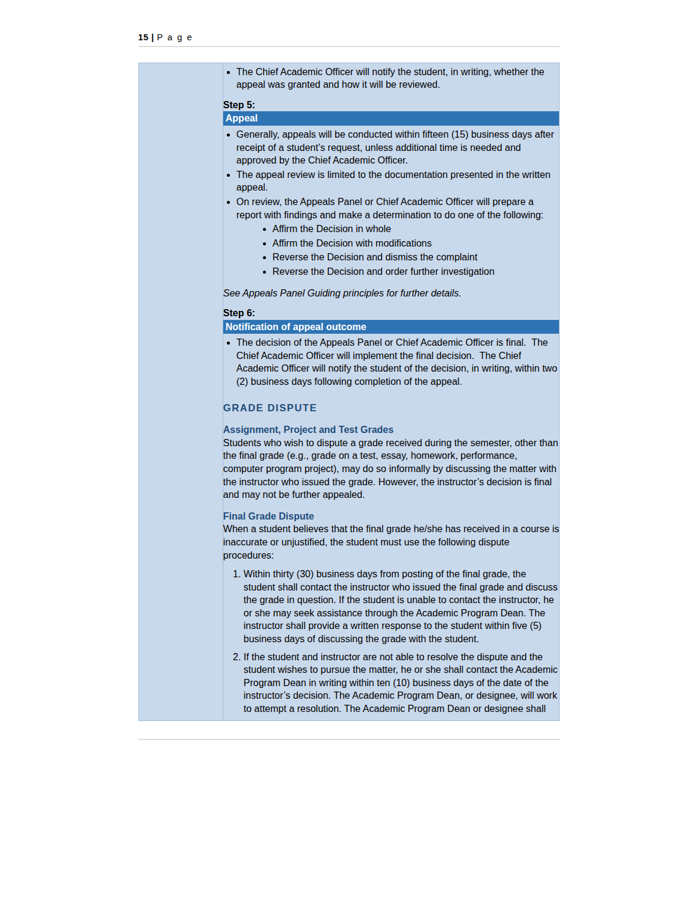15 | P a g e
| | The Chief Academic Officer will notify the student, in writing, whether the appeal was granted and how it will be reviewed. Step 5: Appeal Generally, appeals will be conducted within fifteen (15) business days after receipt of a student’s request, unless additional time is needed and approved by the Chief Academic Officer. The appeal review is limited to the documentation presented in the written appeal. On review, the Appeals Panel or Chief Academic Officer will prepare a report with findings and make a determination to do one of the following: Affirm the Decision in whole Affirm the Decision with modifications Reverse the Decision and dismiss the complaint Reverse the Decision and order further investigation See Appeals Panel Guiding principles for further details. Step 6: Notification of appeal outcome The decision of the Appeals Panel or Chief Academic Officer is final. The Chief Academic Officer will implement the final decision. The Chief Academic Officer will notify the student of the decision, in writing, within two (2) business days following completion of the appeal. GRADE DISPUTE Assignment, Project and Test Grades Students who wish to dispute a grade received during the semester, other than the final grade (e.g., grade on a test, essay, homework, performance, computer program project), may do so informally by discussing the matter with the instructor who issued the grade. However, the instructor’s decision is final and may not be further appealed. Final Grade Dispute When a student believes that the final grade he/she has received in a course is inaccurate or unjustified, the student must use the following dispute procedures: Within thirty (30) business days from posting of the final grade, the student shall contact the instructor who issued the final grade and discuss the grade in question. If the student is unable to contact the instructor, he or she may seek assistance through the Academic Program Dean. The instructor shall provide a written response to the student within five (5) business days of discussing the grade with the student. If the student and instructor are not able to resolve the dispute and the student wishes to pursue the matter, he or she shall contact the Academic Program Dean in writing within ten (10) business days of the date of the instructor’s decision. The Academic Program Dean, or designee, will work to attempt a resolution. The Academic Program Dean or designee shall |